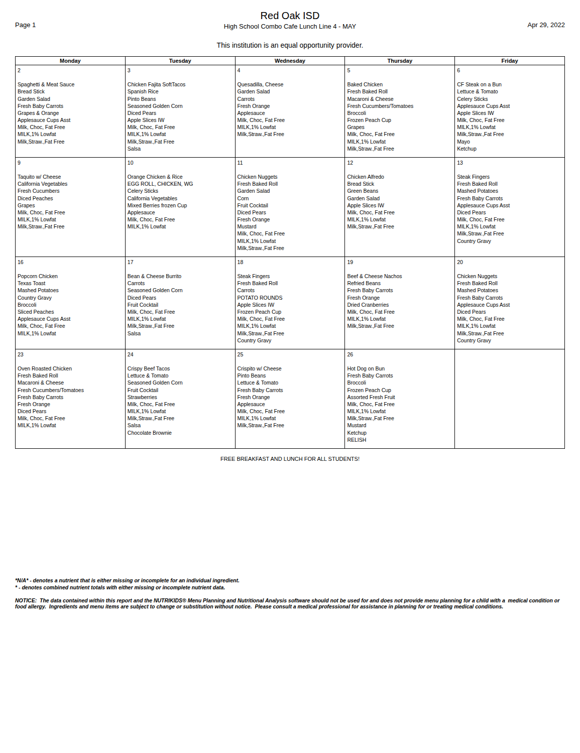Page 1
Red Oak ISD
High School Combo Cafe Lunch Line 4 - MAY
Apr 29, 2022
This institution is an equal opportunity provider.
| Monday | Tuesday | Wednesday | Thursday | Friday |
| --- | --- | --- | --- | --- |
| 2 Spaghetti & Meat Sauce Bread Stick Garden Salad Fresh Baby Carrots Grapes & Orange Applesauce Cups Asst Milk, Choc, Fat Free MILK,1% Lowfat Milk,Straw.,Fat Free | 3 Chicken Fajita SoftTacos Spanish Rice Pinto Beans Seasoned Golden Corn Diced Pears Apple Slices IW Milk, Choc, Fat Free MILK,1% Lowfat Milk,Straw.,Fat Free Salsa | 4 Quesadilla, Cheese Garden Salad Carrots Fresh Orange Applesauce Milk, Choc, Fat Free MILK,1% Lowfat Milk,Straw.,Fat Free | 5 Baked Chicken Fresh Baked Roll Macaroni & Cheese Fresh Cucumbers/Tomatoes Broccoli Frozen Peach Cup Grapes Milk, Choc, Fat Free MILK,1% Lowfat Milk,Straw.,Fat Free | 6 CF Steak on a Bun Lettuce & Tomato Celery Sticks Applesauce Cups Asst Apple Slices IW Milk, Choc, Fat Free MILK,1% Lowfat Milk,Straw.,Fat Free Mayo Ketchup |
| 9 Taquito w/ Cheese California Vegetables Fresh Cucumbers Diced Peaches Grapes Milk, Choc, Fat Free MILK,1% Lowfat Milk,Straw.,Fat Free | 10 Orange Chicken & Rice EGG ROLL, CHICKEN, WG Celery Sticks California Vegetables Mixed Berries frozen Cup Applesauce Milk, Choc, Fat Free MILK,1% Lowfat | 11 Chicken Nuggets Fresh Baked Roll Garden Salad Corn Fruit Cocktail Diced Pears Fresh Orange Mustard Milk, Choc, Fat Free MILK,1% Lowfat Milk,Straw.,Fat Free | 12 Chicken Alfredo Bread Stick Green Beans Garden Salad Apple Slices IW Milk, Choc, Fat Free MILK,1% Lowfat Milk,Straw.,Fat Free | 13 Steak Fingers Fresh Baked Roll Mashed Potatoes Fresh Baby Carrots Applesauce Cups Asst Diced Pears Milk, Choc, Fat Free MILK,1% Lowfat Milk,Straw.,Fat Free Country Gravy |
| 16 Popcorn Chicken Texas Toast Mashed Potatoes Country Gravy Broccoli Sliced Peaches Applesauce Cups Asst Milk, Choc, Fat Free MILK,1% Lowfat | 17 Bean & Cheese Burrito Carrots Seasoned Golden Corn Diced Pears Fruit Cocktail Milk, Choc, Fat Free MILK,1% Lowfat Milk,Straw.,Fat Free Salsa | 18 Steak Fingers Fresh Baked Roll Carrots POTATO ROUNDS Apple Slices IW Frozen Peach Cup Milk, Choc, Fat Free MILK,1% Lowfat Milk,Straw.,Fat Free Country Gravy | 19 Beef & Cheese Nachos Refried Beans Fresh Baby Carrots Fresh Orange Dried Cranberries Milk, Choc, Fat Free MILK,1% Lowfat Milk,Straw.,Fat Free | 20 Chicken Nuggets Fresh Baked Roll Mashed Potatoes Fresh Baby Carrots Applesauce Cups Asst Diced Pears Milk, Choc, Fat Free MILK,1% Lowfat Milk,Straw.,Fat Free Country Gravy |
| 23 Oven Roasted Chicken Fresh Baked Roll Macaroni & Cheese Fresh Cucumbers/Tomatoes Fresh Baby Carrots Fresh Orange Diced Pears Milk, Choc, Fat Free MILK,1% Lowfat | 24 Crispy Beef Tacos Lettuce & Tomato Seasoned Golden Corn Fruit Cocktail Strawberries Milk, Choc, Fat Free MILK,1% Lowfat Milk,Straw.,Fat Free Salsa Chocolate Brownie | 25 Crispito w/ Cheese Pinto Beans Lettuce & Tomato Fresh Baby Carrots Fresh Orange Applesauce Milk, Choc, Fat Free MILK,1% Lowfat Milk,Straw.,Fat Free | 26 Hot Dog on Bun Fresh Baby Carrots Broccoli Frozen Peach Cup Assorted Fresh Fruit Milk, Choc, Fat Free MILK,1% Lowfat Milk,Straw.,Fat Free Mustard Ketchup RELISH | |
FREE BREAKFAST AND LUNCH FOR ALL STUDENTS!
*N/A* - denotes a nutrient that is either missing or incomplete for an individual ingredient.
* - denotes combined nutrient totals with either missing or incomplete nutrient data.
NOTICE: The data contained within this report and the NUTRIKIDS® Menu Planning and Nutritional Analysis software should not be used for and does not provide menu planning for a child with a medical condition or food allergy. Ingredients and menu items are subject to change or substitution without notice. Please consult a medical professional for assistance in planning for or treating medical conditions.